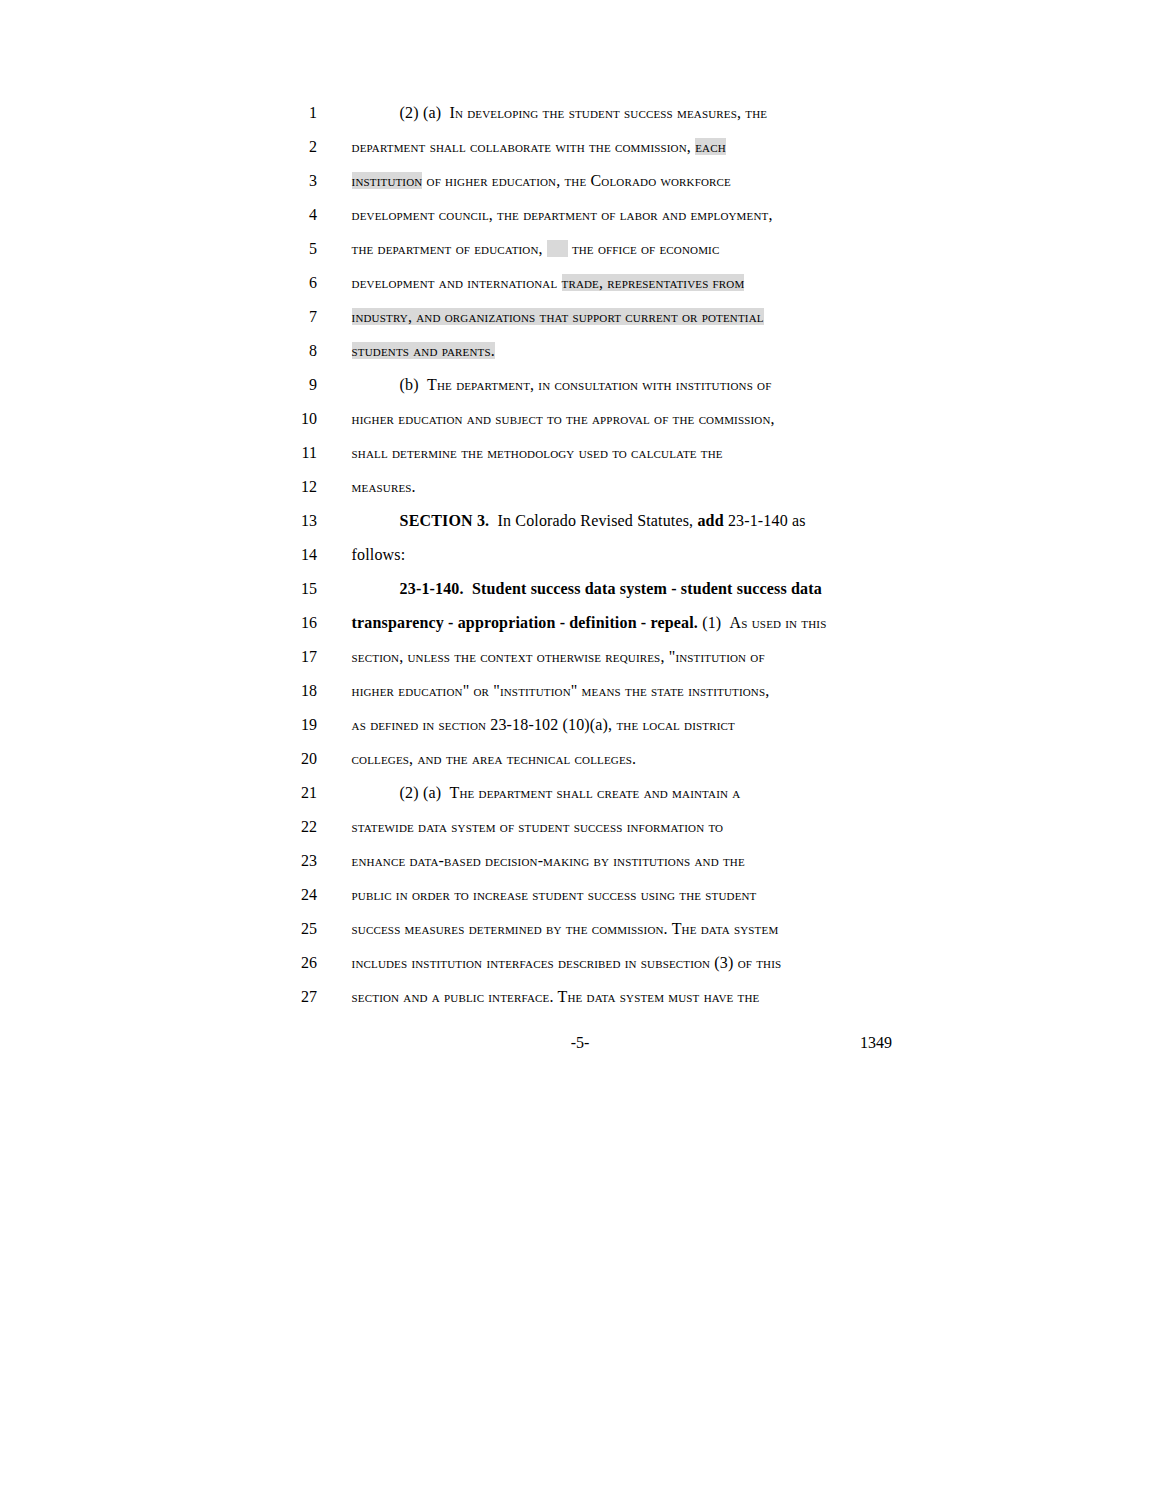| 1 | (2) (a) In developing the student success measures, the |
| 2 | department shall collaborate with the commission, each |
| 3 | institution of higher education, the Colorado workforce |
| 4 | development council, the department of labor and employment, |
| 5 | the department of education, the office of economic |
| 6 | development and international trade, representatives from |
| 7 | industry, and organizations that support current or potential |
| 8 | students and parents. |
| 9 | (b) The department, in consultation with institutions of |
| 10 | higher education and subject to the approval of the commission, |
| 11 | shall determine the methodology used to calculate the |
| 12 | measures. |
| 13 | SECTION 3. In Colorado Revised Statutes, add 23-1-140 as |
| 14 | follows: |
| 15 | 23-1-140. Student success data system - student success data |
| 16 | transparency - appropriation - definition - repeal. (1) As used in this |
| 17 | section, unless the context otherwise requires, "institution of |
| 18 | higher education" or "institution" means the state institutions, |
| 19 | as defined in section 23-18-102 (10)(a), the local district |
| 20 | colleges, and the area technical colleges. |
| 21 | (2) (a) The department shall create and maintain a |
| 22 | statewide data system of student success information to |
| 23 | enhance data-based decision-making by institutions and the |
| 24 | public in order to increase student success using the student |
| 25 | success measures determined by the commission. The data system |
| 26 | includes institution interfaces described in subsection (3) of this |
| 27 | section and a public interface. The data system must have the |
-5-
1349